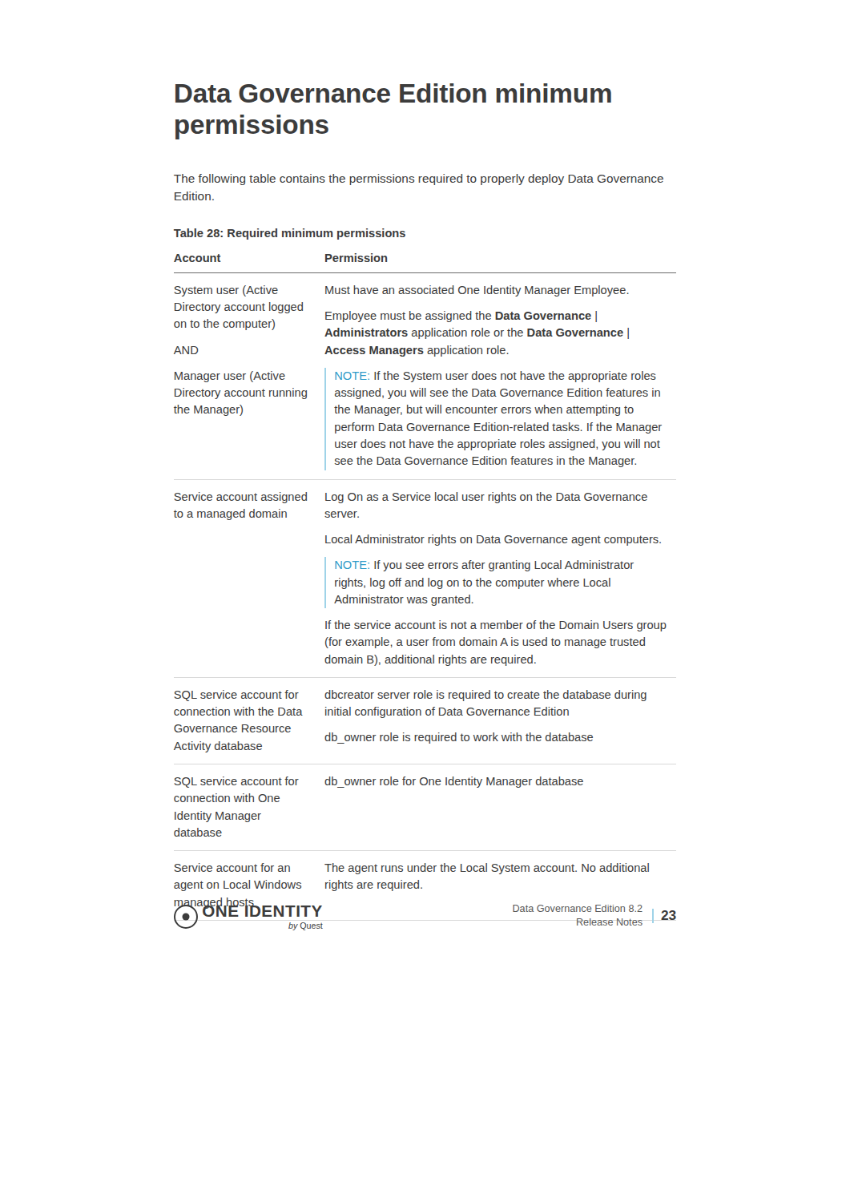Data Governance Edition minimum permissions
The following table contains the permissions required to properly deploy Data Governance Edition.
Table 28: Required minimum permissions
| Account | Permission |
| --- | --- |
| System user (Active Directory account logged on to the computer) AND Manager user (Active Directory account running the Manager) | Must have an associated One Identity Manager Employee. Employee must be assigned the Data Governance / Administrators application role or the Data Governance / Access Managers application role. NOTE: If the System user does not have the appropriate roles assigned, you will see the Data Governance Edition features in the Manager, but will encounter errors when attempting to perform Data Governance Edition-related tasks. If the Manager user does not have the appropriate roles assigned, you will not see the Data Governance Edition features in the Manager. |
| Service account assigned to a managed domain | Log On as a Service local user rights on the Data Governance server. Local Administrator rights on Data Governance agent computers. NOTE: If you see errors after granting Local Administrator rights, log off and log on to the computer where Local Administrator was granted. If the service account is not a member of the Domain Users group (for example, a user from domain A is used to manage trusted domain B), additional rights are required. |
| SQL service account for connection with the Data Governance Resource Activity database | dbcreator server role is required to create the database during initial configuration of Data Governance Edition db_owner role is required to work with the database |
| SQL service account for connection with One Identity Manager database | db_owner role for One Identity Manager database |
| Service account for an agent on Local Windows managed hosts | The agent runs under the Local System account. No additional rights are required. |
ONE IDENTITY by Quest
Data Governance Edition 8.2
Release Notes
23